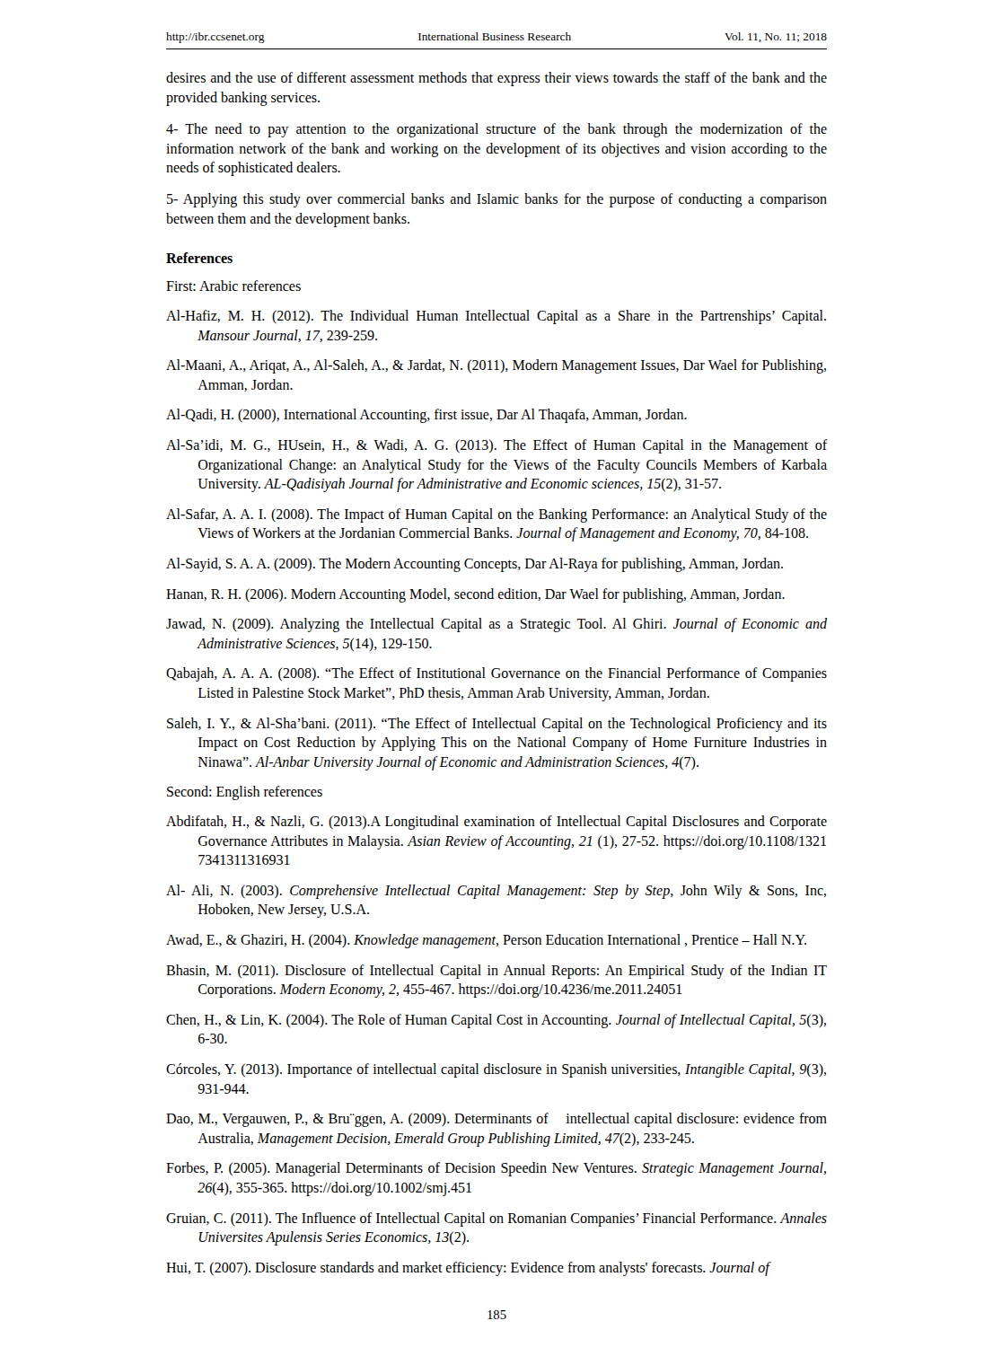http://ibr.ccsenet.org International Business Research Vol. 11, No. 11; 2018
desires and the use of different assessment methods that express their views towards the staff of the bank and the provided banking services.
4- The need to pay attention to the organizational structure of the bank through the modernization of the information network of the bank and working on the development of its objectives and vision according to the needs of sophisticated dealers.
5- Applying this study over commercial banks and Islamic banks for the purpose of conducting a comparison between them and the development banks.
References
First: Arabic references
Al-Hafiz, M. H. (2012). The Individual Human Intellectual Capital as a Share in the Partrenships’ Capital. Mansour Journal, 17, 239-259.
Al-Maani, A., Ariqat, A., Al-Saleh, A., & Jardat, N. (2011), Modern Management Issues, Dar Wael for Publishing, Amman, Jordan.
Al-Qadi, H. (2000), International Accounting, first issue, Dar Al Thaqafa, Amman, Jordan.
Al-Sa’idi, M. G., HUsein, H., & Wadi, A. G. (2013). The Effect of Human Capital in the Management of Organizational Change: an Analytical Study for the Views of the Faculty Councils Members of Karbala University. AL-Qadisiyah Journal for Administrative and Economic sciences, 15(2), 31-57.
Al-Safar, A. A. I. (2008). The Impact of Human Capital on the Banking Performance: an Analytical Study of the Views of Workers at the Jordanian Commercial Banks. Journal of Management and Economy, 70, 84-108.
Al-Sayid, S. A. A. (2009). The Modern Accounting Concepts, Dar Al-Raya for publishing, Amman, Jordan.
Hanan, R. H. (2006). Modern Accounting Model, second edition, Dar Wael for publishing, Amman, Jordan.
Jawad, N. (2009). Analyzing the Intellectual Capital as a Strategic Tool. Al Ghiri. Journal of Economic and Administrative Sciences, 5(14), 129-150.
Qabajah, A. A. A. (2008). “The Effect of Institutional Governance on the Financial Performance of Companies Listed in Palestine Stock Market”, PhD thesis, Amman Arab University, Amman, Jordan.
Saleh, I. Y., & Al-Sha’bani. (2011). “The Effect of Intellectual Capital on the Technological Proficiency and its Impact on Cost Reduction by Applying This on the National Company of Home Furniture Industries in Ninawa”. Al-Anbar University Journal of Economic and Administration Sciences, 4(7).
Second: English references
Abdifatah, H., & Nazli, G. (2013).A Longitudinal examination of Intellectual Capital Disclosures and Corporate Governance Attributes in Malaysia. Asian Review of Accounting, 21 (1), 27-52. https://doi.org/10.1108/13217341311316931
Al- Ali, N. (2003). Comprehensive Intellectual Capital Management: Step by Step, John Wily & Sons, Inc, Hoboken, New Jersey, U.S.A.
Awad, E., & Ghaziri, H. (2004). Knowledge management, Person Education International , Prentice – Hall N.Y.
Bhasin, M. (2011). Disclosure of Intellectual Capital in Annual Reports: An Empirical Study of the Indian IT Corporations. Modern Economy, 2, 455-467. https://doi.org/10.4236/me.2011.24051
Chen, H., & Lin, K. (2004). The Role of Human Capital Cost in Accounting. Journal of Intellectual Capital, 5(3), 6-30.
Córcoles, Y. (2013). Importance of intellectual capital disclosure in Spanish universities, Intangible Capital, 9(3), 931-944.
Dao, M., Vergauwen, P., & Bru¨ggen, A. (2009). Determinants of intellectual capital disclosure: evidence from Australia, Management Decision, Emerald Group Publishing Limited, 47(2), 233-245.
Forbes, P. (2005). Managerial Determinants of Decision Speedin New Ventures. Strategic Management Journal, 26(4), 355-365. https://doi.org/10.1002/smj.451
Gruian, C. (2011). The Influence of Intellectual Capital on Romanian Companies’ Financial Performance. Annales Universites Apulensis Series Economics, 13(2).
Hui, T. (2007). Disclosure standards and market efficiency: Evidence from analysts' forecasts. Journal of
185